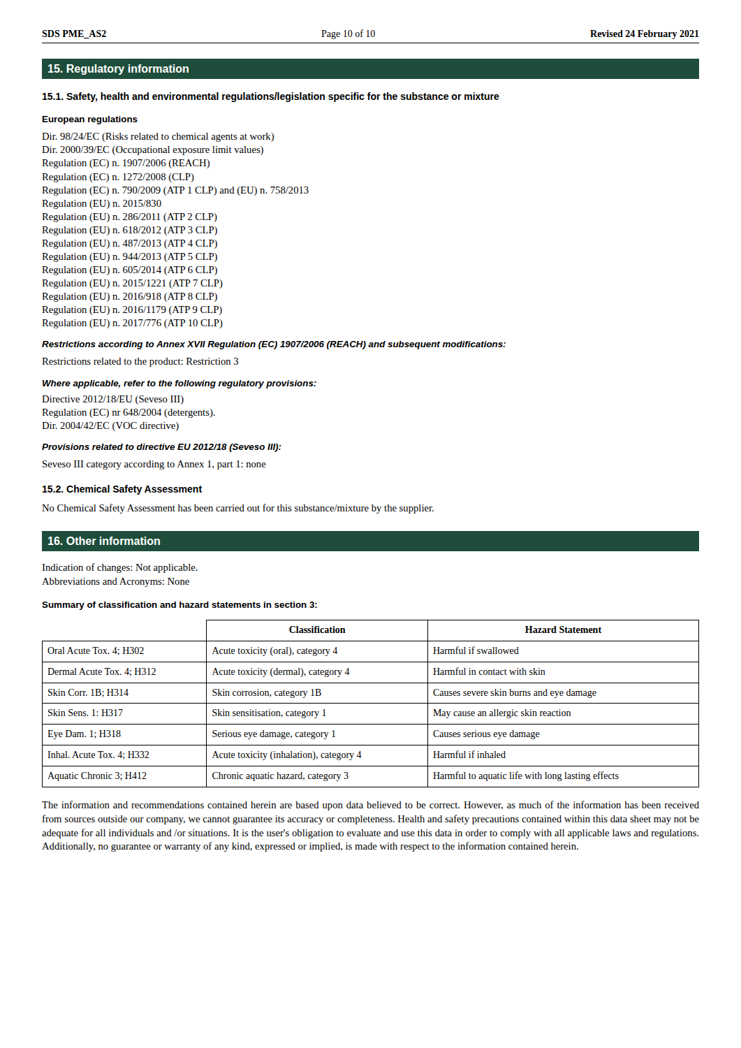SDS PME_AS2 Page 10 of 10 Revised 24 February 2021
15. Regulatory information
15.1. Safety, health and environmental regulations/legislation specific for the substance or mixture
European regulations
Dir. 98/24/EC (Risks related to chemical agents at work)
Dir. 2000/39/EC (Occupational exposure limit values)
Regulation (EC) n. 1907/2006 (REACH)
Regulation (EC) n. 1272/2008 (CLP)
Regulation (EC) n. 790/2009 (ATP 1 CLP) and (EU) n. 758/2013
Regulation (EU) n. 2015/830
Regulation (EU) n. 286/2011 (ATP 2 CLP)
Regulation (EU) n. 618/2012 (ATP 3 CLP)
Regulation (EU) n. 487/2013 (ATP 4 CLP)
Regulation (EU) n. 944/2013 (ATP 5 CLP)
Regulation (EU) n. 605/2014 (ATP 6 CLP)
Regulation (EU) n. 2015/1221 (ATP 7 CLP)
Regulation (EU) n. 2016/918 (ATP 8 CLP)
Regulation (EU) n. 2016/1179 (ATP 9 CLP)
Regulation (EU) n. 2017/776 (ATP 10 CLP)
Restrictions according to Annex XVII Regulation (EC) 1907/2006 (REACH) and subsequent modifications:
Restrictions related to the product: Restriction 3
Where applicable, refer to the following regulatory provisions:
Directive 2012/18/EU (Seveso III)
Regulation (EC) nr 648/2004 (detergents).
Dir. 2004/42/EC (VOC directive)
Provisions related to directive EU 2012/18 (Seveso III):
Seveso III category according to Annex 1, part 1: none
15.2. Chemical Safety Assessment
No Chemical Safety Assessment has been carried out for this substance/mixture by the supplier.
16. Other information
Indication of changes: Not applicable.
Abbreviations and Acronyms: None
Summary of classification and hazard statements in section 3:
| | Classification | Hazard Statement |
| --- | --- | --- |
| Oral Acute Tox. 4; H302 | Acute toxicity (oral), category 4 | Harmful if swallowed |
| Dermal Acute Tox. 4; H312 | Acute toxicity (dermal), category 4 | Harmful in contact with skin |
| Skin Corr. 1B; H314 | Skin corrosion, category 1B | Causes severe skin burns and eye damage |
| Skin Sens. 1: H317 | Skin sensitisation, category 1 | May cause an allergic skin reaction |
| Eye Dam. 1; H318 | Serious eye damage, category 1 | Causes serious eye damage |
| Inhal. Acute Tox. 4; H332 | Acute toxicity (inhalation), category 4 | Harmful if inhaled |
| Aquatic Chronic 3; H412 | Chronic aquatic hazard, category 3 | Harmful to aquatic life with long lasting effects |
The information and recommendations contained herein are based upon data believed to be correct. However, as much of the information has been received from sources outside our company, we cannot guarantee its accuracy or completeness. Health and safety precautions contained within this data sheet may not be adequate for all individuals and /or situations. It is the user's obligation to evaluate and use this data in order to comply with all applicable laws and regulations. Additionally, no guarantee or warranty of any kind, expressed or implied, is made with respect to the information contained herein.